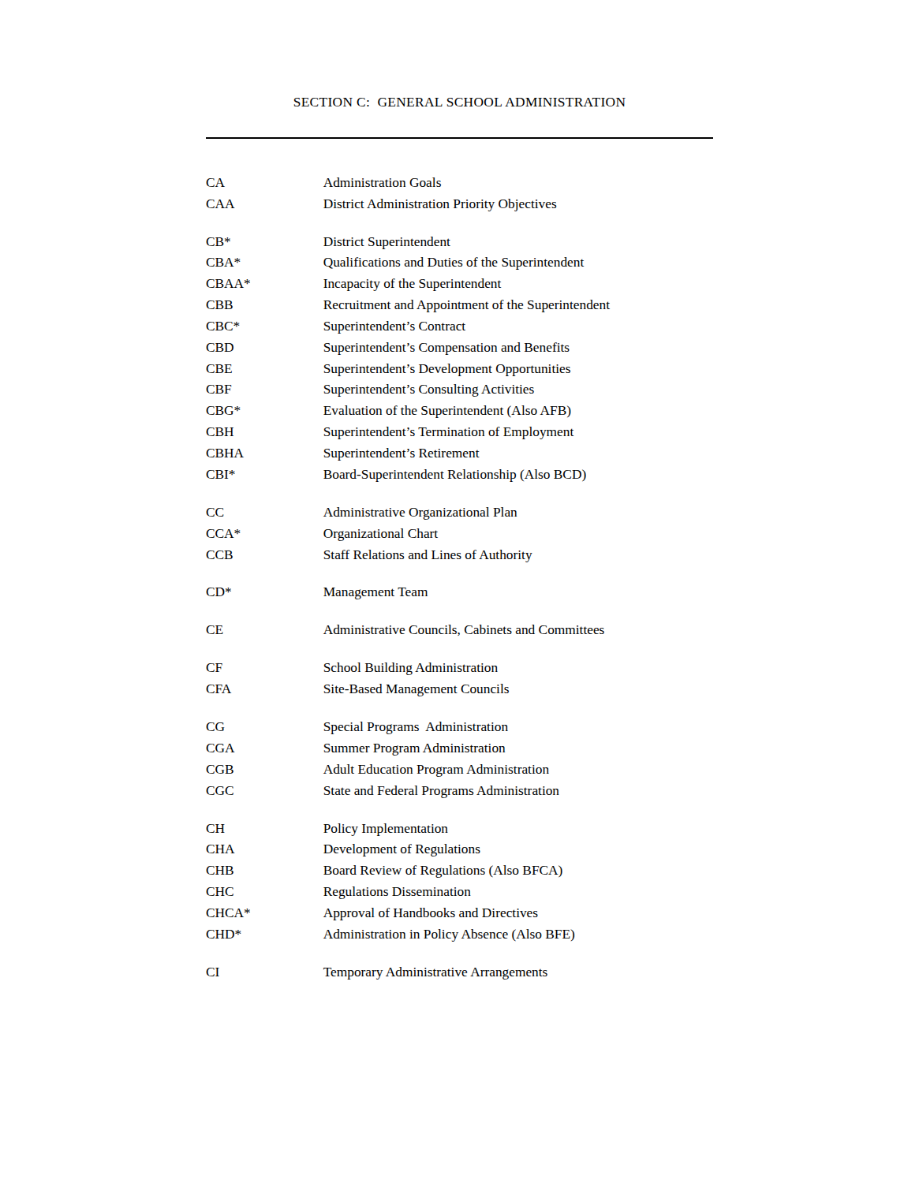SECTION C: GENERAL SCHOOL ADMINISTRATION
| CA | Administration Goals |
| CAA | District Administration Priority Objectives |
| CB* | District Superintendent |
| CBA* | Qualifications and Duties of the Superintendent |
| CBAA* | Incapacity of the Superintendent |
| CBB | Recruitment and Appointment of the Superintendent |
| CBC* | Superintendent’s Contract |
| CBD | Superintendent’s Compensation and Benefits |
| CBE | Superintendent’s Development Opportunities |
| CBF | Superintendent’s Consulting Activities |
| CBG* | Evaluation of the Superintendent (Also AFB) |
| CBH | Superintendent’s Termination of Employment |
| CBHA | Superintendent’s Retirement |
| CBI* | Board-Superintendent Relationship (Also BCD) |
| CC | Administrative Organizational Plan |
| CCA* | Organizational Chart |
| CCB | Staff Relations and Lines of Authority |
| CD* | Management Team |
| CE | Administrative Councils, Cabinets and Committees |
| CF | School Building Administration |
| CFA | Site-Based Management Councils |
| CG | Special Programs Administration |
| CGA | Summer Program Administration |
| CGB | Adult Education Program Administration |
| CGC | State and Federal Programs Administration |
| CH | Policy Implementation |
| CHA | Development of Regulations |
| CHB | Board Review of Regulations (Also BFCA) |
| CHC | Regulations Dissemination |
| CHCA* | Approval of Handbooks and Directives |
| CHD* | Administration in Policy Absence (Also BFE) |
| CI | Temporary Administrative Arrangements |